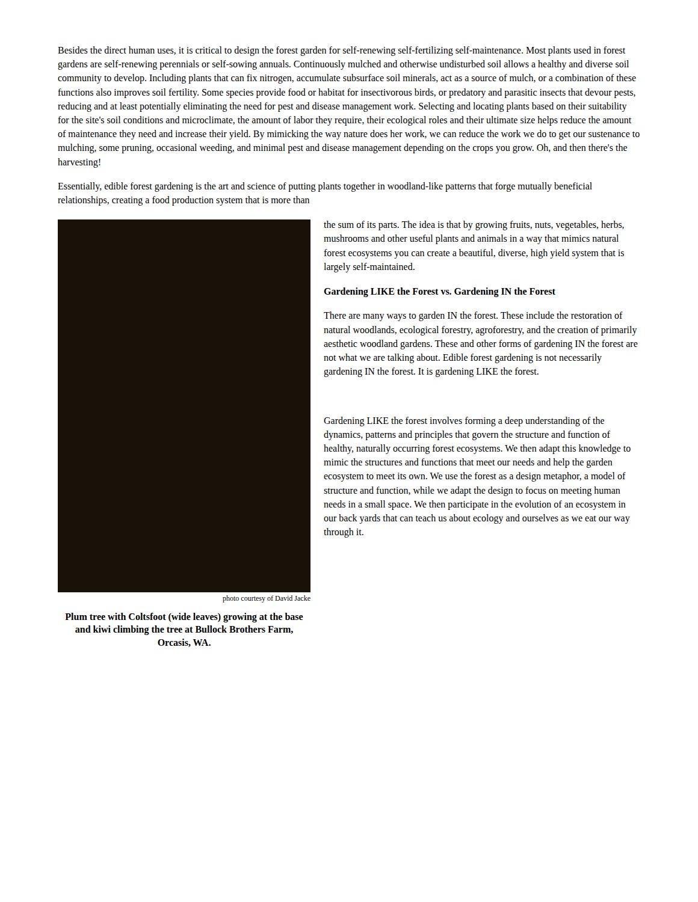Besides the direct human uses, it is critical to design the forest garden for self-renewing self-fertilizing self-maintenance. Most plants used in forest gardens are self-renewing perennials or self-sowing annuals. Continuously mulched and otherwise undisturbed soil allows a healthy and diverse soil community to develop. Including plants that can fix nitrogen, accumulate subsurface soil minerals, act as a source of mulch, or a combination of these functions also improves soil fertility. Some species provide food or habitat for insectivorous birds, or predatory and parasitic insects that devour pests, reducing and at least potentially eliminating the need for pest and disease management work. Selecting and locating plants based on their suitability for the site's soil conditions and microclimate, the amount of labor they require, their ecological roles and their ultimate size helps reduce the amount of maintenance they need and increase their yield. By mimicking the way nature does her work, we can reduce the work we do to get our sustenance to mulching, some pruning, occasional weeding, and minimal pest and disease management depending on the crops you grow. Oh, and then there's the harvesting!
Essentially, edible forest gardening is the art and science of putting plants together in woodland-like patterns that forge mutually beneficial relationships, creating a food production system that is more than
photo courtesy of David Jacke
Plum tree with Coltsfoot (wide leaves) growing at the base and kiwi climbing the tree at Bullock Brothers Farm, Orcasis, WA.
the sum of its parts. The idea is that by growing fruits, nuts, vegetables, herbs, mushrooms and other useful plants and animals in a way that mimics natural forest ecosystems you can create a beautiful, diverse, high yield system that is largely self-maintained.
Gardening LIKE the Forest vs. Gardening IN the Forest
There are many ways to garden IN the forest. These include the restoration of natural woodlands, ecological forestry, agroforestry, and the creation of primarily aesthetic woodland gardens. These and other forms of gardening IN the forest are not what we are talking about. Edible forest gardening is not necessarily gardening IN the forest. It is gardening LIKE the forest.
Gardening LIKE the forest involves forming a deep understanding of the dynamics, patterns and principles that govern the structure and function of healthy, naturally occurring forest ecosystems. We then adapt this knowledge to mimic the structures and functions that meet our needs and help the garden ecosystem to meet its own. We use the forest as a design metaphor, a model of structure and function, while we adapt the design to focus on meeting human needs in a small space. We then participate in the evolution of an ecosystem in our back yards that can teach us about ecology and ourselves as we eat our way through it.